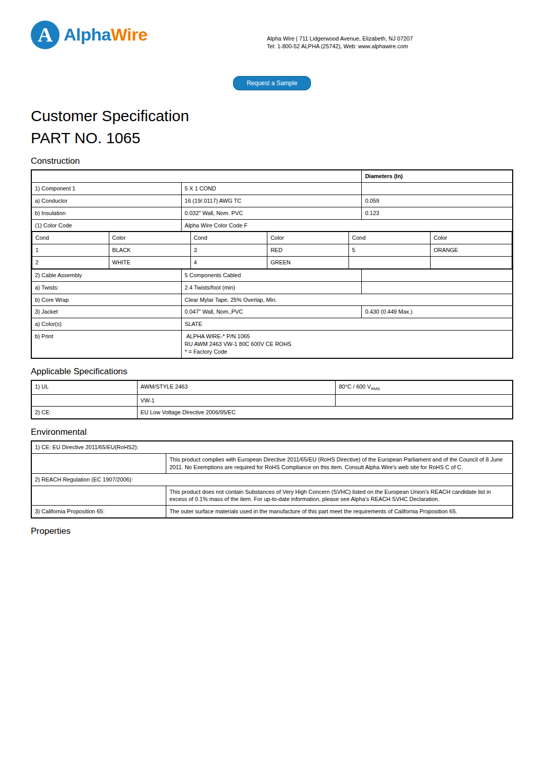AAlpha Wire
Alpha Wire | 711 Lidgerwood Avenue, Elizabeth, NJ 07207
Tel: 1-800-52 ALPHA (25742), Web: www.alphawire.com
Request a Sample
Customer Specification
PART NO. 1065
Construction
| | | Diameters (In) |
| 1) Component 1 | 5 X 1 COND | |
| a) Conductor | 16 (19/.0117) AWG TC | 0.059 |
| b) Insulation | 0.032" Wall, Nom. PVC | 0.123 |
| (1) Color Code | Alpha Wire Color Code F |
| / Cond / Color / Cond / Color / Cond / Color / / 1 / BLACK / 3 / RED / 5 / ORANGE / / 2 / WHITE / 4 / GREEN / / / |
| 2) Cable Assembly | 5 Components Cabled | |
| a) Twists: | 2.4 Twists/foot (min) | |
| b) Core Wrap | Clear Mylar Tape, 25% Overlap, Min. |
| 3) Jacket | 0.047" Wall, Nom.,PVC | 0.430 (0.449 Max.) |
| a) Color(s) | SLATE |
| b) Print | ALPHA WIRE-* P/N 1065 RU AWM 2463 VW-1 80C 600V CE ROHS * = Factory Code |
Applicable Specifications
| 1) UL | AWM/STYLE 2463 | 80°C / 600 V RMS |
| | VW-1 | |
| 2) CE: | EU Low Voltage Directive 2006/95/EC |
Environmental
| 1) CE: EU Directive 2011/65/EU(RoHS2): |
| | This product complies with European Directive 2011/65/EU (RoHS Directive) of the European Parliament and of the Council of 8 June 2011. No Exemptions are required for RoHS Compliance on this item. Consult Alpha Wire's web site for RoHS C of C. |
| 2) REACH Regulation (EC 1907/2006): |
| | This product does not contain Substances of Very High Concern (SVHC) listed on the European Union's REACH candidate list in excess of 0.1% mass of the item. For up-to-date information, please see Alpha's REACH SVHC Declaration. |
| 3) California Proposition 65: | The outer surface materials used in the manufacture of this part meet the requirements of California Proposition 65. |
Properties